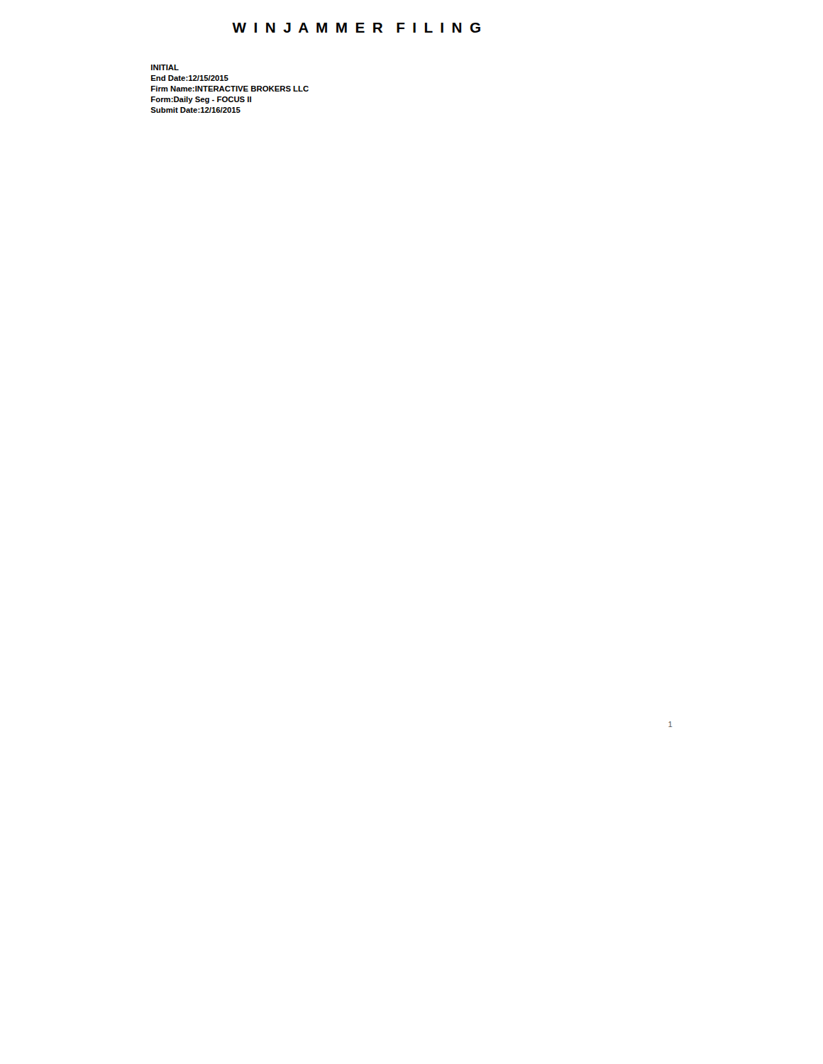W I N J A M M E R F I L I N G
INITIAL
End Date:12/15/2015
Firm Name:INTERACTIVE BROKERS LLC
Form:Daily Seg - FOCUS II
Submit Date:12/16/2015
1